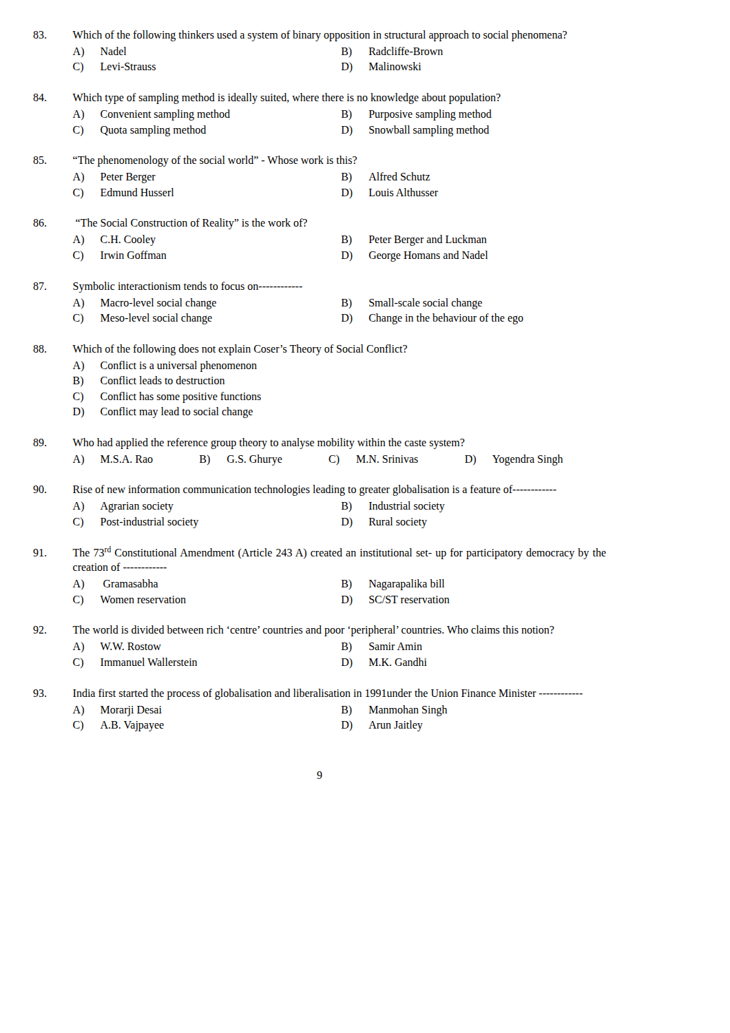83.
Which of the following thinkers used a system of binary opposition in structural approach to social phenomena?
A) Nadel B) Radcliffe-Brown C) Levi-Strauss D) Malinowski
84.
Which type of sampling method is ideally suited, where there is no knowledge about population?
A) Convenient sampling method B) Purposive sampling method C) Quota sampling method D) Snowball sampling method
85.
“The phenomenology of the social world” - Whose work is this?
A) Peter Berger B) Alfred Schutz C) Edmund Husserl D) Louis Althusser
86.
“The Social Construction of Reality” is the work of?
A) C.H. Cooley B) Peter Berger and Luckman C) Irwin Goffman D) George Homans and Nadel
87.
Symbolic interactionism tends to focus on------------
A) Macro-level social change B) Small-scale social change C) Meso-level social change D) Change in the behaviour of the ego
88.
Which of the following does not explain Coser’s Theory of Social Conflict?
A) Conflict is a universal phenomenon B) Conflict leads to destruction C) Conflict has some positive functions D) Conflict may lead to social change
89.
Who had applied the reference group theory to analyse mobility within the caste system?
A) M.S.A. Rao B) G.S. Ghurye C) M.N. Srinivas D) Yogendra Singh
90.
Rise of new information communication technologies leading to greater globalisation is a feature of------------
A) Agrarian society B) Industrial society C) Post-industrial society D) Rural society
91.
The 73rd Constitutional Amendment (Article 243 A) created an institutional set- up for participatory democracy by the creation of ------------
A) Gramasabha B) Nagarapalika bill C) Women reservation D) SC/ST reservation
92.
The world is divided between rich ‘centre’ countries and poor ‘peripheral’ countries. Who claims this notion?
A) W.W. Rostow B) Samir Amin C) Immanuel Wallerstein D) M.K. Gandhi
93.
India first started the process of globalisation and liberalisation in 1991under the Union Finance Minister ------------
A) Morarji Desai B) Manmohan Singh C) A.B. Vajpayee D) Arun Jaitley
9